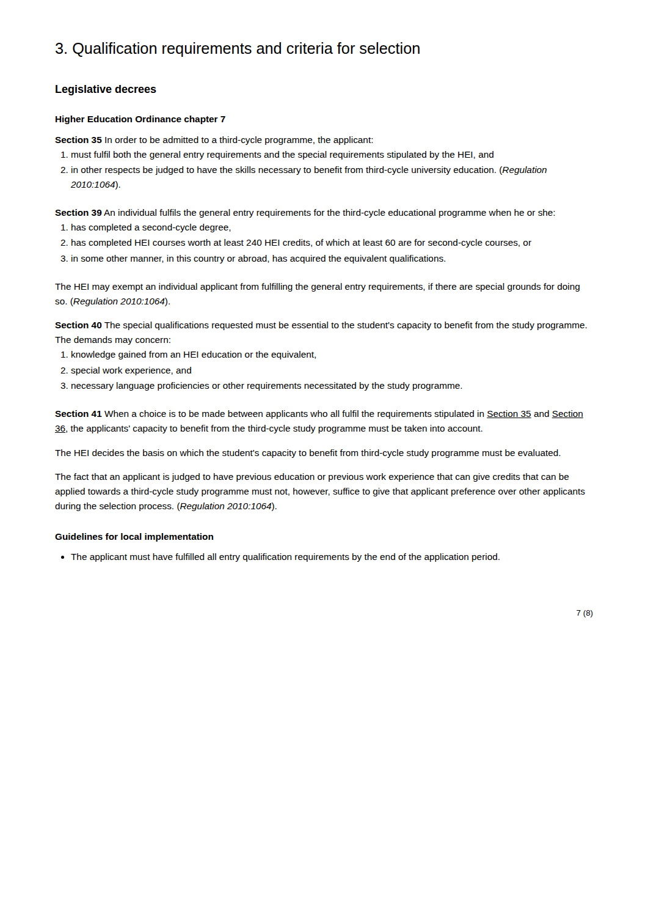3. Qualification requirements and criteria for selection
Legislative decrees
Higher Education Ordinance chapter 7
Section 35 In order to be admitted to a third-cycle programme, the applicant:
must fulfil both the general entry requirements and the special requirements stipulated by the HEI, and
in other respects be judged to have the skills necessary to benefit from third-cycle university education. (Regulation 2010:1064).
Section 39 An individual fulfils the general entry requirements for the third-cycle educational programme when he or she:
has completed a second-cycle degree,
has completed HEI courses worth at least 240 HEI credits, of which at least 60 are for second-cycle courses, or
in some other manner, in this country or abroad, has acquired the equivalent qualifications.
The HEI may exempt an individual applicant from fulfilling the general entry requirements, if there are special grounds for doing so. (Regulation 2010:1064).
Section 40 The special qualifications requested must be essential to the student's capacity to benefit from the study programme. The demands may concern:
knowledge gained from an HEI education or the equivalent,
special work experience, and
necessary language proficiencies or other requirements necessitated by the study programme.
Section 41 When a choice is to be made between applicants who all fulfil the requirements stipulated in Section 35 and Section 36, the applicants' capacity to benefit from the third-cycle study programme must be taken into account.
The HEI decides the basis on which the student's capacity to benefit from third-cycle study programme must be evaluated.
The fact that an applicant is judged to have previous education or previous work experience that can give credits that can be applied towards a third-cycle study programme must not, however, suffice to give that applicant preference over other applicants during the selection process. (Regulation 2010:1064).
Guidelines for local implementation
The applicant must have fulfilled all entry qualification requirements by the end of the application period.
7 (8)